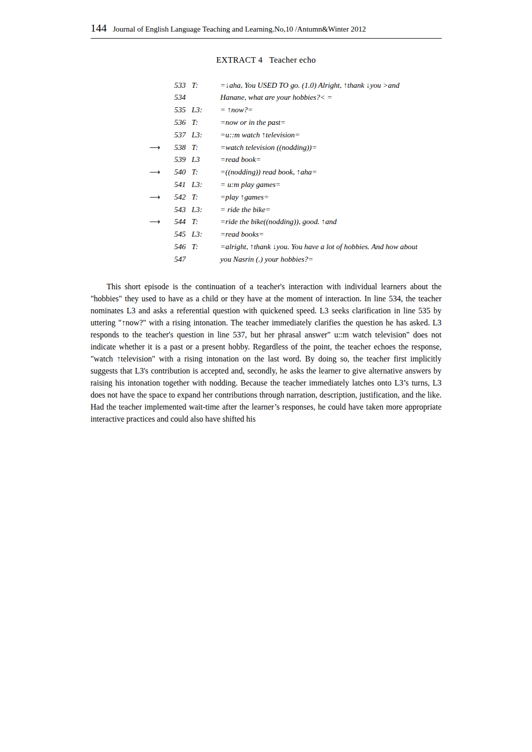144 Journal of English Language Teaching and Learning.No,10 /Antumn&Winter 2012
EXTRACT 4 Teacher echo
| | 533 | T: | =↓aha, You USED TO go. (1.0) Alright, ↑thank ↓you >and |
| | 534 | | Hanane, what are your hobbies?< = |
| | 535 | L3: | = ↑now?= |
| | 536 | T: | =now or in the past= |
| | 537 | L3: | =u::m watch ↑television= |
| ⟶ | 538 | T: | =watch television ((nodding))= |
| | 539 | L3 | =read book= |
| ⟶ | 540 | T: | =((nodding)) read book, ↑aha= |
| | 541 | L3: | = u:m play games= |
| ⟶ | 542 | T: | =play ↑games= |
| | 543 | L3: | = ride the bike= |
| ⟶ | 544 | T: | =ride the bike((nodding)), good. ↑and |
| | 545 | L3: | =read books= |
| | 546 | T: | =alright, ↑thank ↓you. You have a lot of hobbies. And how about |
| | 547 | | you Nasrin (.) your hobbies?= |
This short episode is the continuation of a teacher's interaction with individual learners about the "hobbies" they used to have as a child or they have at the moment of interaction. In line 534, the teacher nominates L3 and asks a referential question with quickened speed. L3 seeks clarification in line 535 by uttering "↑now?" with a rising intonation. The teacher immediately clarifies the question he has asked. L3 responds to the teacher's question in line 537, but her phrasal answer" u::m watch television" does not indicate whether it is a past or a present hobby. Regardless of the point, the teacher echoes the response, "watch ↑television" with a rising intonation on the last word. By doing so, the teacher first implicitly suggests that L3's contribution is accepted and, secondly, he asks the learner to give alternative answers by raising his intonation together with nodding. Because the teacher immediately latches onto L3’s turns, L3 does not have the space to expand her contributions through narration, description, justification, and the like. Had the teacher implemented wait-time after the learner’s responses, he could have taken more appropriate interactive practices and could also have shifted his